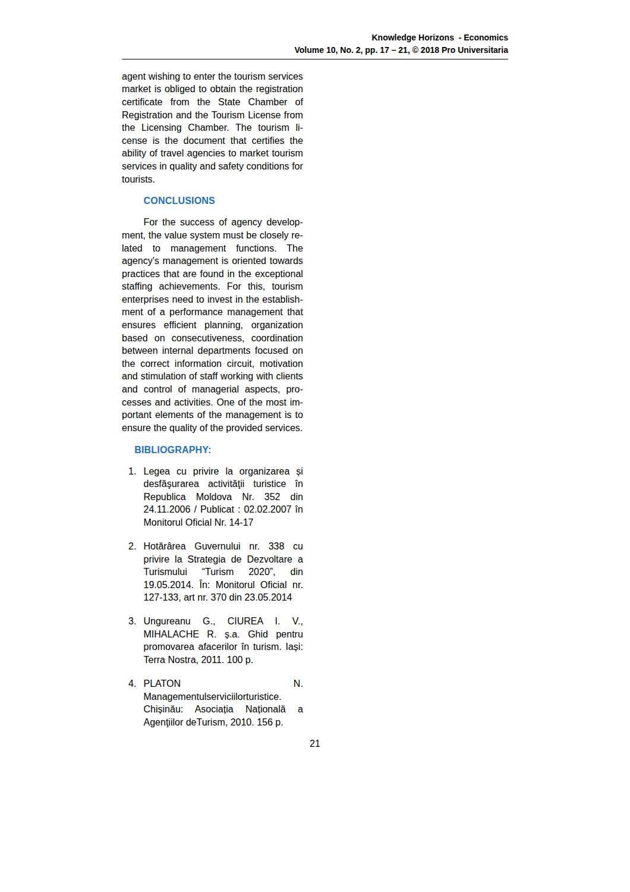Knowledge Horizons - Economics
Volume 10, No. 2, pp. 17 – 21, © 2018 Pro Universitaria
agent wishing to enter the tourism services market is obliged to obtain the registration certificate from the State Chamber of Registration and the Tourism License from the Licensing Chamber. The tourism license is the document that certifies the ability of travel agencies to market tourism services in quality and safety conditions for tourists.
CONCLUSIONS
For the success of agency development, the value system must be closely related to management functions. The agency's management is oriented towards practices that are found in the exceptional staffing achievements. For this, tourism enterprises need to invest in the establishment of a performance management that ensures efficient planning, organization based on consecutiveness, coordination between internal departments focused on the correct information circuit, motivation and stimulation of staff working with clients and control of managerial aspects, processes and activities. One of the most important elements of the management is to ensure the quality of the provided services.
BIBLIOGRAPHY:
Legea cu privire la organizarea și desfăşurarea activităţii turistice în Republica Moldova Nr. 352 din 24.11.2006 / Publicat : 02.02.2007 în Monitorul Oficial Nr. 14-17
Hotărârea Guvernului nr. 338 cu privire la Strategia de Dezvoltare a Turismului “Turism 2020”, din 19.05.2014. În: Monitorul Oficial nr. 127-133, art nr. 370 din 23.05.2014
Ungureanu G., CIUREA I. V., MIHALACHE R. ș.a. Ghid pentru promovarea afacerilor în turism. Iași: Terra Nostra, 2011. 100 p.
PLATON N. Managementulserviciilorturistice. Chișinău: Asociația Națională a Agenţiilor deTurism, 2010. 156 p.
21